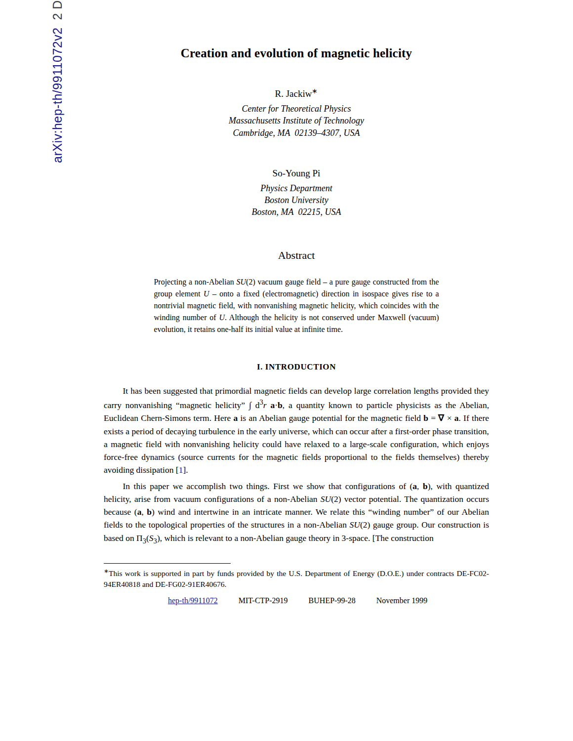arXiv:hep-th/9911072v2 2 Dec 1999
Creation and evolution of magnetic helicity
R. Jackiw∗
Center for Theoretical Physics
Massachusetts Institute of Technology
Cambridge, MA 02139–4307, USA
So-Young Pi
Physics Department
Boston University
Boston, MA 02215, USA
Abstract
Projecting a non-Abelian SU(2) vacuum gauge field – a pure gauge constructed from the group element U – onto a fixed (electromagnetic) direction in isospace gives rise to a nontrivial magnetic field, with nonvanishing magnetic helicity, which coincides with the winding number of U. Although the helicity is not conserved under Maxwell (vacuum) evolution, it retains one-half its initial value at infinite time.
I. INTRODUCTION
It has been suggested that primordial magnetic fields can develop large correlation lengths provided they carry nonvanishing “magnetic helicity” ∫ d3r a·b, a quantity known to particle physicists as the Abelian, Euclidean Chern-Simons term. Here a is an Abelian gauge potential for the magnetic field b = ∇ × a. If there exists a period of decaying turbulence in the early universe, which can occur after a first-order phase transition, a magnetic field with nonvanishing helicity could have relaxed to a large-scale configuration, which enjoys force-free dynamics (source currents for the magnetic fields proportional to the fields themselves) thereby avoiding dissipation [1].
In this paper we accomplish two things. First we show that configurations of (a, b), with quantized helicity, arise from vacuum configurations of a non-Abelian SU(2) vector potential. The quantization occurs because (a, b) wind and intertwine in an intricate manner. We relate this “winding number” of our Abelian fields to the topological properties of the structures in a non-Abelian SU(2) gauge group. Our construction is based on Π3(S3), which is relevant to a non-Abelian gauge theory in 3-space. [The construction
∗This work is supported in part by funds provided by the U.S. Department of Energy (D.O.E.) under contracts DE-FC02-94ER40818 and DE-FG02-91ER40676.
hep-th/9911072 MIT-CTP-2919 BUHEP-99-28 November 1999